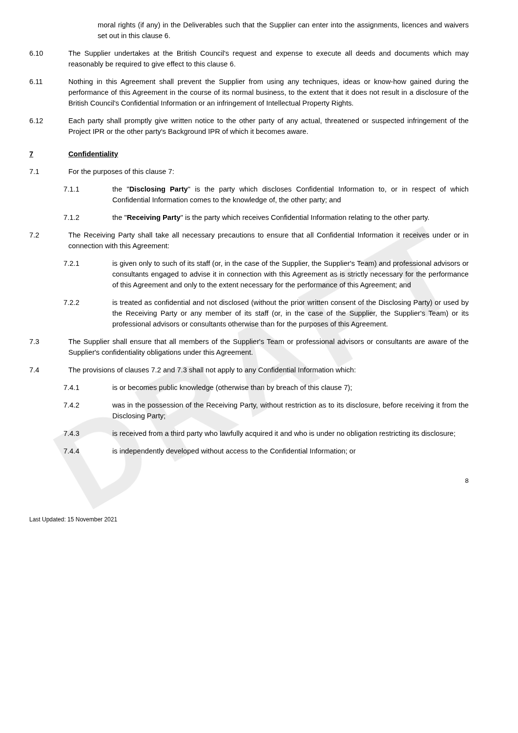DRAFT
moral rights (if any) in the Deliverables such that the Supplier can enter into the assignments, licences and waivers set out in this clause 6.
6.10
The Supplier undertakes at the British Council's request and expense to execute all deeds and documents which may reasonably be required to give effect to this clause 6.
6.11
Nothing in this Agreement shall prevent the Supplier from using any techniques, ideas or know-how gained during the performance of this Agreement in the course of its normal business, to the extent that it does not result in a disclosure of the British Council's Confidential Information or an infringement of Intellectual Property Rights.
6.12
Each party shall promptly give written notice to the other party of any actual, threatened or suspected infringement of the Project IPR or the other party's Background IPR of which it becomes aware.
7 Confidentiality
7.1
For the purposes of this clause 7:
7.1.1
the "Disclosing Party" is the party which discloses Confidential Information to, or in respect of which Confidential Information comes to the knowledge of, the other party; and
7.1.2
the "Receiving Party" is the party which receives Confidential Information relating to the other party.
7.2
The Receiving Party shall take all necessary precautions to ensure that all Confidential Information it receives under or in connection with this Agreement:
7.2.1
is given only to such of its staff (or, in the case of the Supplier, the Supplier's Team) and professional advisors or consultants engaged to advise it in connection with this Agreement as is strictly necessary for the performance of this Agreement and only to the extent necessary for the performance of this Agreement; and
7.2.2
is treated as confidential and not disclosed (without the prior written consent of the Disclosing Party) or used by the Receiving Party or any member of its staff (or, in the case of the Supplier, the Supplier's Team) or its professional advisors or consultants otherwise than for the purposes of this Agreement.
7.3
The Supplier shall ensure that all members of the Supplier's Team or professional advisors or consultants are aware of the Supplier's confidentiality obligations under this Agreement.
7.4
The provisions of clauses 7.2 and 7.3 shall not apply to any Confidential Information which:
7.4.1
is or becomes public knowledge (otherwise than by breach of this clause 7);
7.4.2
was in the possession of the Receiving Party, without restriction as to its disclosure, before receiving it from the Disclosing Party;
7.4.3
is received from a third party who lawfully acquired it and who is under no obligation restricting its disclosure;
7.4.4
is independently developed without access to the Confidential Information; or
8
Last Updated: 15 November 2021